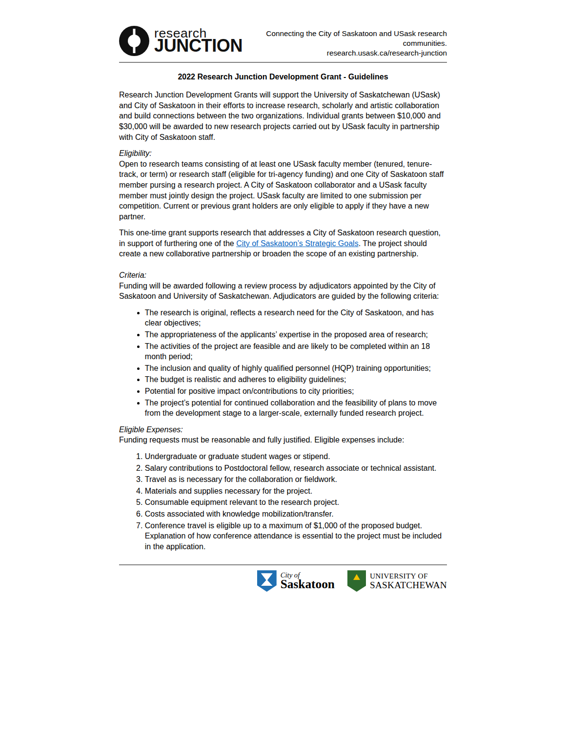research JUNCTION
Connecting the City of Saskatoon and USask research communities.
research.usask.ca/research-junction
2022 Research Junction Development Grant - Guidelines
Research Junction Development Grants will support the University of Saskatchewan (USask) and City of Saskatoon in their efforts to increase research, scholarly and artistic collaboration and build connections between the two organizations. Individual grants between $10,000 and $30,000 will be awarded to new research projects carried out by USask faculty in partnership with City of Saskatoon staff.
Eligibility:
Open to research teams consisting of at least one USask faculty member (tenured, tenure-track, or term) or research staff (eligible for tri-agency funding) and one City of Saskatoon staff member pursing a research project. A City of Saskatoon collaborator and a USask faculty member must jointly design the project. USask faculty are limited to one submission per competition. Current or previous grant holders are only eligible to apply if they have a new partner.
This one-time grant supports research that addresses a City of Saskatoon research question, in support of furthering one of the City of Saskatoon’s Strategic Goals. The project should create a new collaborative partnership or broaden the scope of an existing partnership.
Criteria:
Funding will be awarded following a review process by adjudicators appointed by the City of Saskatoon and University of Saskatchewan. Adjudicators are guided by the following criteria:
The research is original, reflects a research need for the City of Saskatoon, and has clear objectives;
The appropriateness of the applicants’ expertise in the proposed area of research;
The activities of the project are feasible and are likely to be completed within an 18 month period;
The inclusion and quality of highly qualified personnel (HQP) training opportunities;
The budget is realistic and adheres to eligibility guidelines;
Potential for positive impact on/contributions to city priorities;
The project’s potential for continued collaboration and the feasibility of plans to move from the development stage to a larger-scale, externally funded research project.
Eligible Expenses:
Funding requests must be reasonable and fully justified. Eligible expenses include:
Undergraduate or graduate student wages or stipend.
Salary contributions to Postdoctoral fellow, research associate or technical assistant.
Travel as is necessary for the collaboration or fieldwork.
Materials and supplies necessary for the project.
Consumable equipment relevant to the research project.
Costs associated with knowledge mobilization/transfer.
Conference travel is eligible up to a maximum of $1,000 of the proposed budget. Explanation of how conference attendance is essential to the project must be included in the application.
City of Saskatoon
UNIVERSITY OF SASKATCHEWAN